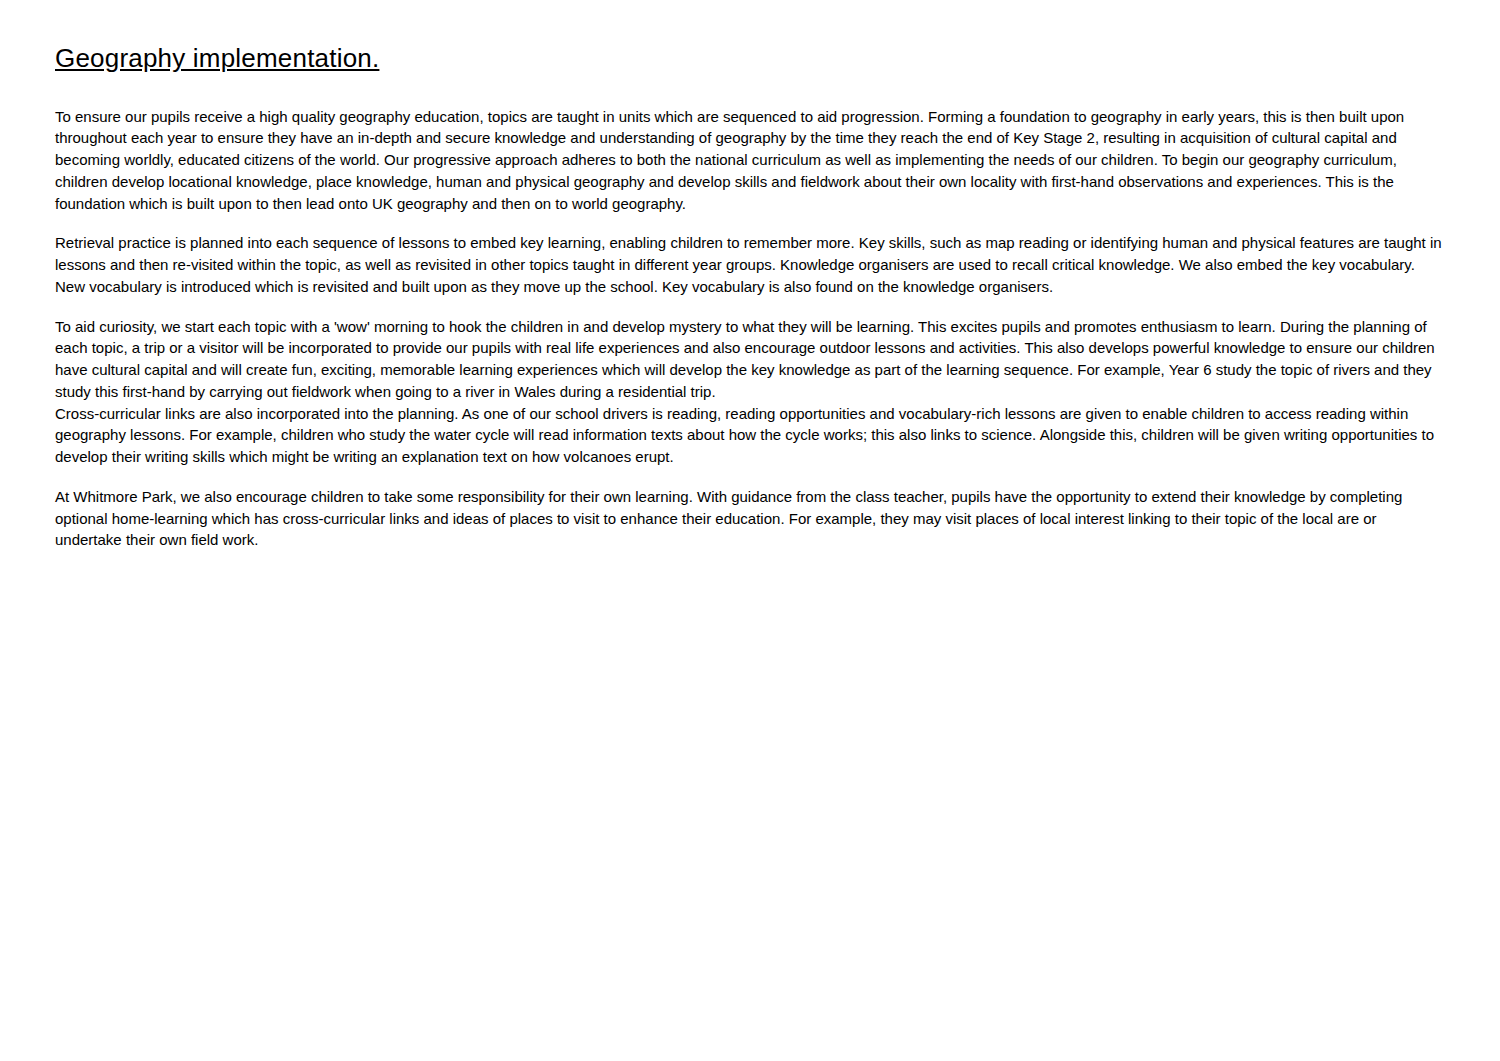Geography implementation.
To ensure our pupils receive a high quality geography education, topics are taught in units which are sequenced to aid progression. Forming a foundation to geography in early years, this is then built upon throughout each year to ensure they have an in-depth and secure knowledge and understanding of geography by the time they reach the end of Key Stage 2, resulting in acquisition of cultural capital and becoming worldly, educated citizens of the world. Our progressive approach adheres to both the national curriculum as well as implementing the needs of our children. To begin our geography curriculum, children develop locational knowledge, place knowledge, human and physical geography and develop skills and fieldwork about their own locality with first-hand observations and experiences. This is the foundation which is built upon to then lead onto UK geography and then on to world geography.
Retrieval practice is planned into each sequence of lessons to embed key learning, enabling children to remember more. Key skills, such as map reading or identifying human and physical features are taught in lessons and then re-visited within the topic, as well as revisited in other topics taught in different year groups. Knowledge organisers are used to recall critical knowledge. We also embed the key vocabulary. New vocabulary is introduced which is revisited and built upon as they move up the school. Key vocabulary is also found on the knowledge organisers.
To aid curiosity, we start each topic with a 'wow' morning to hook the children in and develop mystery to what they will be learning. This excites pupils and promotes enthusiasm to learn. During the planning of each topic, a trip or a visitor will be incorporated to provide our pupils with real life experiences and also encourage outdoor lessons and activities. This also develops powerful knowledge to ensure our children have cultural capital and will create fun, exciting, memorable learning experiences which will develop the key knowledge as part of the learning sequence. For example, Year 6 study the topic of rivers and they study this first-hand by carrying out fieldwork when going to a river in Wales during a residential trip.
Cross-curricular links are also incorporated into the planning. As one of our school drivers is reading, reading opportunities and vocabulary-rich lessons are given to enable children to access reading within geography lessons. For example, children who study the water cycle will read information texts about how the cycle works; this also links to science. Alongside this, children will be given writing opportunities to develop their writing skills which might be writing an explanation text on how volcanoes erupt.
At Whitmore Park, we also encourage children to take some responsibility for their own learning. With guidance from the class teacher, pupils have the opportunity to extend their knowledge by completing optional home-learning which has cross-curricular links and ideas of places to visit to enhance their education. For example, they may visit places of local interest linking to their topic of the local are or undertake their own field work.